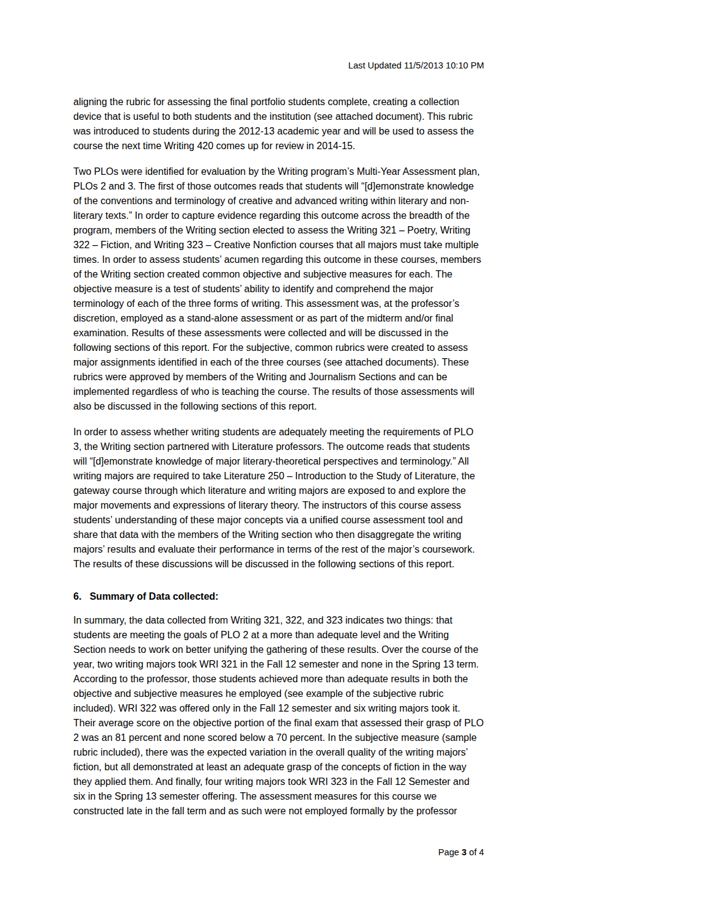Last Updated 11/5/2013 10:10 PM
aligning the rubric for assessing the final portfolio students complete, creating a collection device that is useful to both students and the institution (see attached document). This rubric was introduced to students during the 2012-13 academic year and will be used to assess the course the next time Writing 420 comes up for review in 2014-15.
Two PLOs were identified for evaluation by the Writing program’s Multi-Year Assessment plan, PLOs 2 and 3. The first of those outcomes reads that students will “[d]emonstrate knowledge of the conventions and terminology of creative and advanced writing within literary and non-literary texts.” In order to capture evidence regarding this outcome across the breadth of the program, members of the Writing section elected to assess the Writing 321 – Poetry, Writing 322 – Fiction, and Writing 323 – Creative Nonfiction courses that all majors must take multiple times. In order to assess students’ acumen regarding this outcome in these courses, members of the Writing section created common objective and subjective measures for each. The objective measure is a test of students’ ability to identify and comprehend the major terminology of each of the three forms of writing. This assessment was, at the professor’s discretion, employed as a stand-alone assessment or as part of the midterm and/or final examination. Results of these assessments were collected and will be discussed in the following sections of this report. For the subjective, common rubrics were created to assess major assignments identified in each of the three courses (see attached documents). These rubrics were approved by members of the Writing and Journalism Sections and can be implemented regardless of who is teaching the course. The results of those assessments will also be discussed in the following sections of this report.
In order to assess whether writing students are adequately meeting the requirements of PLO 3, the Writing section partnered with Literature professors. The outcome reads that students will “[d]emonstrate knowledge of major literary-theoretical perspectives and terminology.” All writing majors are required to take Literature 250 – Introduction to the Study of Literature, the gateway course through which literature and writing majors are exposed to and explore the major movements and expressions of literary theory. The instructors of this course assess students’ understanding of these major concepts via a unified course assessment tool and share that data with the members of the Writing section who then disaggregate the writing majors’ results and evaluate their performance in terms of the rest of the major’s coursework. The results of these discussions will be discussed in the following sections of this report.
6. Summary of Data collected:
In summary, the data collected from Writing 321, 322, and 323 indicates two things: that students are meeting the goals of PLO 2 at a more than adequate level and the Writing Section needs to work on better unifying the gathering of these results. Over the course of the year, two writing majors took WRI 321 in the Fall 12 semester and none in the Spring 13 term. According to the professor, those students achieved more than adequate results in both the objective and subjective measures he employed (see example of the subjective rubric included). WRI 322 was offered only in the Fall 12 semester and six writing majors took it. Their average score on the objective portion of the final exam that assessed their grasp of PLO 2 was an 81 percent and none scored below a 70 percent. In the subjective measure (sample rubric included), there was the expected variation in the overall quality of the writing majors’ fiction, but all demonstrated at least an adequate grasp of the concepts of fiction in the way they applied them. And finally, four writing majors took WRI 323 in the Fall 12 Semester and six in the Spring 13 semester offering. The assessment measures for this course we constructed late in the fall term and as such were not employed formally by the professor
Page 3 of 4